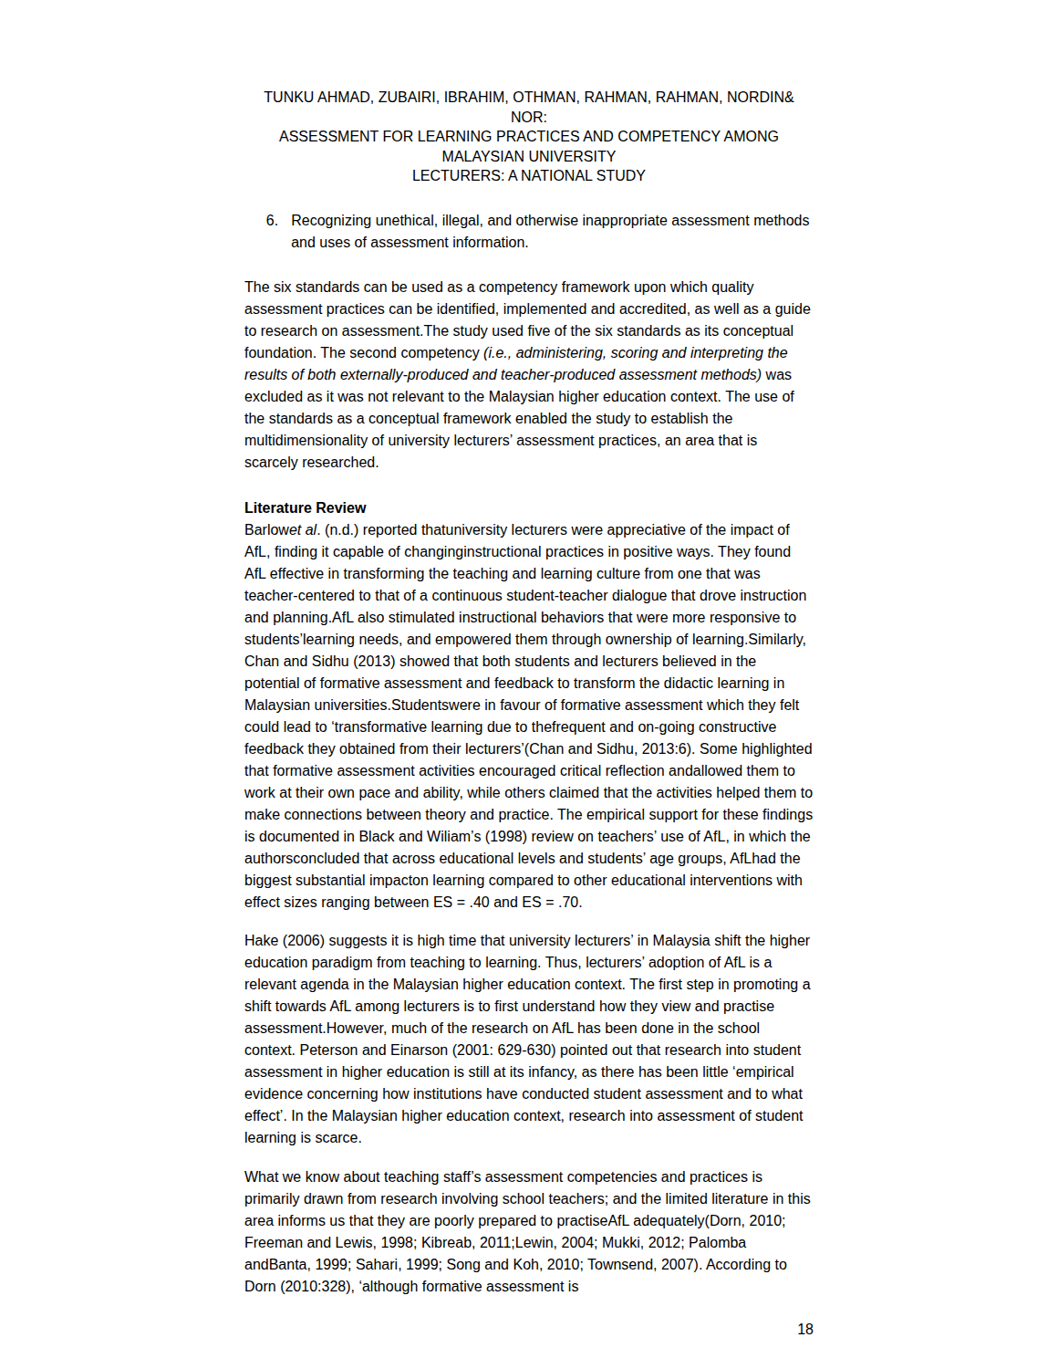TUNKU AHMAD, ZUBAIRI, IBRAHIM, OTHMAN, RAHMAN, RAHMAN, NORDIN& NOR:
ASSESSMENT FOR LEARNING PRACTICES AND COMPETENCY AMONG MALAYSIAN UNIVERSITY
LECTURERS: A NATIONAL STUDY
Recognizing unethical, illegal, and otherwise inappropriate assessment methods and uses of assessment information.
The six standards can be used as a competency framework upon which quality assessment practices can be identified, implemented and accredited, as well as a guide to research on assessment.The study used five of the six standards as its conceptual foundation. The second competency (i.e., administering, scoring and interpreting the results of both externally-produced and teacher-produced assessment methods) was excluded as it was not relevant to the Malaysian higher education context. The use of the standards as a conceptual framework enabled the study to establish the multidimensionality of university lecturers’ assessment practices, an area that is scarcely researched.
Literature Review
Barlowet al. (n.d.) reported thatuniversity lecturers were appreciative of the impact of AfL, finding it capable of changinginstructional practices in positive ways. They found AfL effective in transforming the teaching and learning culture from one that was teacher-centered to that of a continuous student-teacher dialogue that drove instruction and planning.AfL also stimulated instructional behaviors that were more responsive to students’learning needs, and empowered them through ownership of learning.Similarly, Chan and Sidhu (2013) showed that both students and lecturers believed in the potential of formative assessment and feedback to transform the didactic learning in Malaysian universities.Studentswere in favour of formative assessment which they felt could lead to ‘transformative learning due to thefrequent and on-going constructive feedback they obtained from their lecturers’(Chan and Sidhu, 2013:6). Some highlighted that formative assessment activities encouraged critical reflection andallowed them to work at their own pace and ability, while others claimed that the activities helped them to make connections between theory and practice. The empirical support for these findings is documented in Black and Wiliam’s (1998) review on teachers’ use of AfL, in which the authorsconcluded that across educational levels and students’ age groups, AfLhad the biggest substantial impacton learning compared to other educational interventions with effect sizes ranging between ES = .40 and ES = .70.
Hake (2006) suggests it is high time that university lecturers’ in Malaysia shift the higher education paradigm from teaching to learning. Thus, lecturers’ adoption of AfL is a relevant agenda in the Malaysian higher education context. The first step in promoting a shift towards AfL among lecturers is to first understand how they view and practise assessment.However, much of the research on AfL has been done in the school context. Peterson and Einarson (2001: 629-630) pointed out that research into student assessment in higher education is still at its infancy, as there has been little ‘empirical evidence concerning how institutions have conducted student assessment and to what effect’. In the Malaysian higher education context, research into assessment of student learning is scarce.
What we know about teaching staff’s assessment competencies and practices is primarily drawn from research involving school teachers; and the limited literature in this area informs us that they are poorly prepared to practiseAfL adequately(Dorn, 2010; Freeman and Lewis, 1998; Kibreab, 2011;Lewin, 2004; Mukki, 2012; Palomba andBanta, 1999; Sahari, 1999; Song and Koh, 2010; Townsend, 2007). According to Dorn (2010:328), ‘although formative assessment is
18